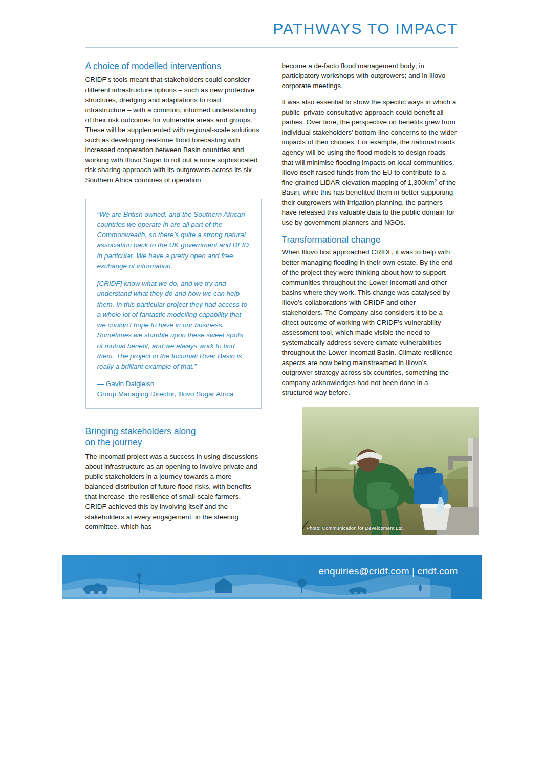PATHWAYS TO IMPACT
A choice of modelled interventions
CRIDF’s tools meant that stakeholders could consider different infrastructure options – such as new protective structures, dredging and adaptations to road infrastructure – with a common, informed understanding of their risk outcomes for vulnerable areas and groups. These will be supplemented with regional-scale solutions such as developing real-time flood forecasting with increased cooperation between Basin countries and working with Illovo Sugar to roll out a more sophisticated risk sharing approach with its outgrowers across its six Southern Africa countries of operation.
“We are British owned, and the Southern African countries we operate in are all part of the Commonwealth, so there’s quite a strong natural association back to the UK government and DFID in particular. We have a pretty open and free exchange of information.
[CRIDF] know what we do, and we try and understand what they do and how we can help them. In this particular project they had access to a whole lot of fantastic modelling capability that we couldn’t hope to have in our business. Sometimes we stumble upon these sweet spots of mutual benefit, and we always work to find them. The project in the Incomati River Basin is really a brilliant example of that.”
— Gavin Dalgleish Group Managing Director, Illovo Sugar Africa
Bringing stakeholders along
on the journey
The Incomati project was a success in using discussions about infrastructure as an opening to involve private and public stakeholders in a journey towards a more balanced distribution of future flood risks, with benefits that increase the resilience of small-scale farmers. CRIDF achieved this by involving itself and the stakeholders at every engagement: in the steering committee, which has
become a de-facto flood management body; in participatory workshops with outgrowers; and in Illovo corporate meetings.
It was also essential to show the specific ways in which a public–private consultative approach could benefit all parties. Over time, the perspective on benefits grew from individual stakeholders’ bottom-line concerns to the wider impacts of their choices. For example, the national roads agency will be using the flood models to design roads that will minimise flooding impacts on local communities. Illovo itself raised funds from the EU to contribute to a fine-grained LiDAR elevation mapping of 1,300km2 of the Basin; while this has benefited them in better supporting their outgrowers with irrigation planning, the partners have released this valuable data to the public domain for use by government planners and NGOs.
Transformational change
When Illovo first approached CRIDF, it was to help with better managing flooding in their own estate. By the end of the project they were thinking about how to support communities throughout the Lower Incomati and other basins where they work. This change was catalysed by Illovo’s collaborations with CRIDF and other stakeholders. The Company also considers it to be a direct outcome of working with CRIDF’s vulnerability assessment tool, which made visible the need to systematically address severe climate vulnerabilities throughout the Lower Incomati Basin. Climate resilience aspects are now being mainstreamed in Illovo’s outgrower strategy across six countries, something the company acknowledges had not been done in a structured way before.
Photo: Communication for Development Ltd.
enquiries@cridf.com | cridf.com
3